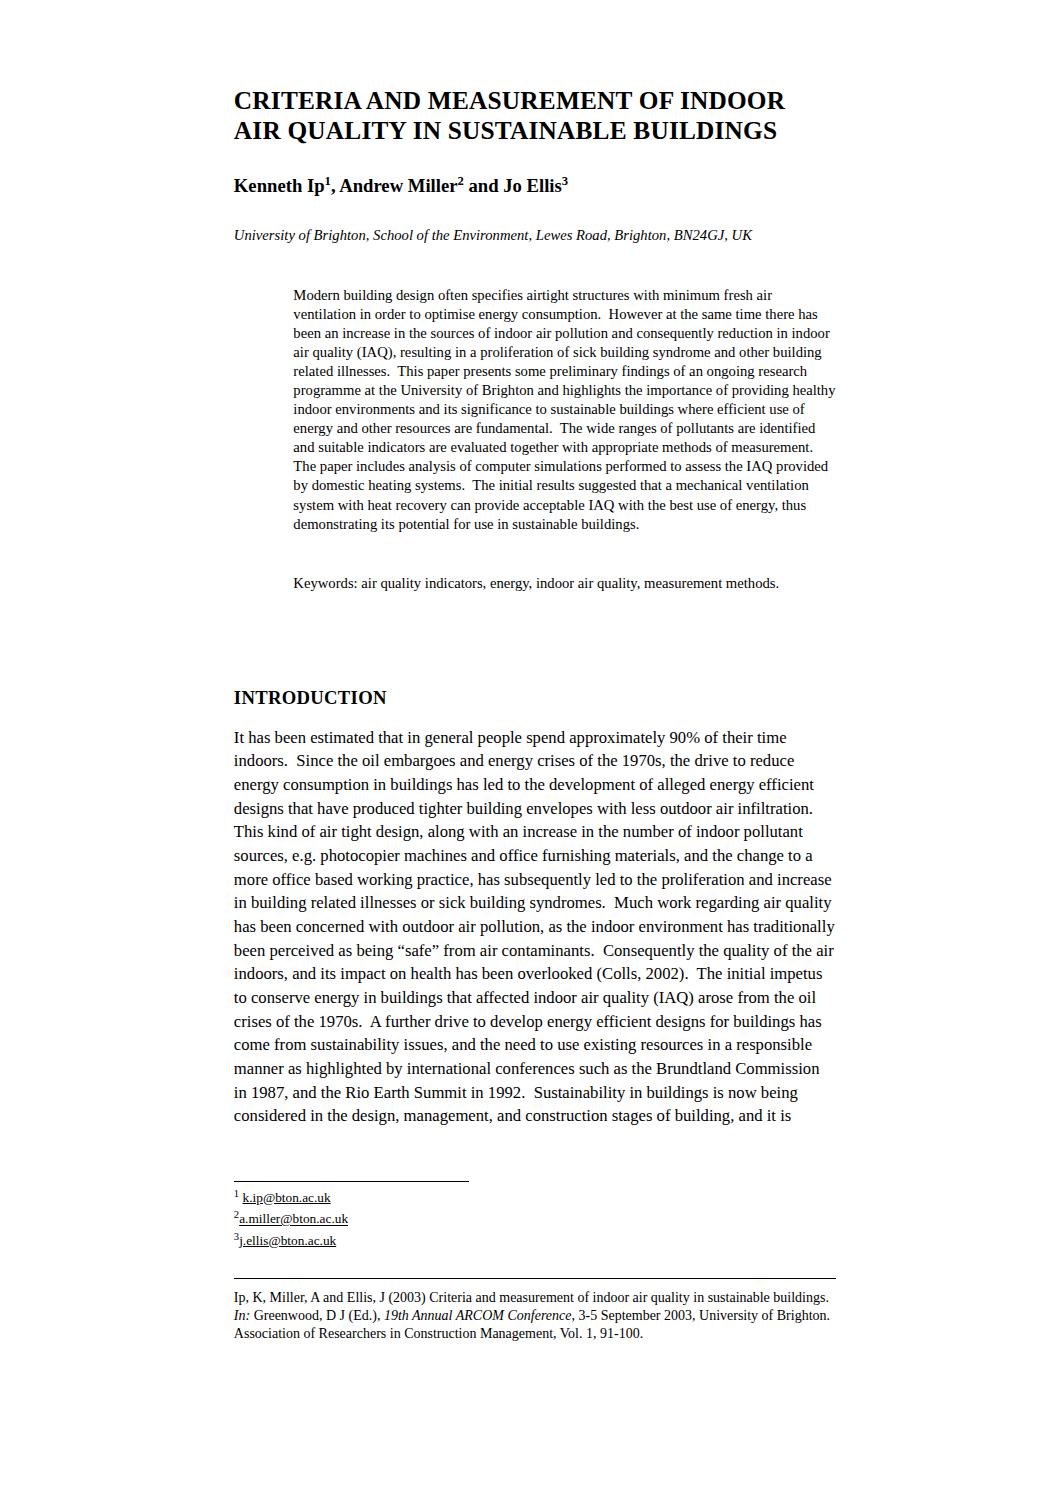CRITERIA AND MEASUREMENT OF INDOOR AIR QUALITY IN SUSTAINABLE BUILDINGS
Kenneth Ip1, Andrew Miller2 and Jo Ellis3
University of Brighton, School of the Environment, Lewes Road, Brighton, BN24GJ, UK
Modern building design often specifies airtight structures with minimum fresh air ventilation in order to optimise energy consumption. However at the same time there has been an increase in the sources of indoor air pollution and consequently reduction in indoor air quality (IAQ), resulting in a proliferation of sick building syndrome and other building related illnesses. This paper presents some preliminary findings of an ongoing research programme at the University of Brighton and highlights the importance of providing healthy indoor environments and its significance to sustainable buildings where efficient use of energy and other resources are fundamental. The wide ranges of pollutants are identified and suitable indicators are evaluated together with appropriate methods of measurement. The paper includes analysis of computer simulations performed to assess the IAQ provided by domestic heating systems. The initial results suggested that a mechanical ventilation system with heat recovery can provide acceptable IAQ with the best use of energy, thus demonstrating its potential for use in sustainable buildings.
Keywords: air quality indicators, energy, indoor air quality, measurement methods.
INTRODUCTION
It has been estimated that in general people spend approximately 90% of their time indoors. Since the oil embargoes and energy crises of the 1970s, the drive to reduce energy consumption in buildings has led to the development of alleged energy efficient designs that have produced tighter building envelopes with less outdoor air infiltration. This kind of air tight design, along with an increase in the number of indoor pollutant sources, e.g. photocopier machines and office furnishing materials, and the change to a more office based working practice, has subsequently led to the proliferation and increase in building related illnesses or sick building syndromes. Much work regarding air quality has been concerned with outdoor air pollution, as the indoor environment has traditionally been perceived as being “safe” from air contaminants. Consequently the quality of the air indoors, and its impact on health has been overlooked (Colls, 2002). The initial impetus to conserve energy in buildings that affected indoor air quality (IAQ) arose from the oil crises of the 1970s. A further drive to develop energy efficient designs for buildings has come from sustainability issues, and the need to use existing resources in a responsible manner as highlighted by international conferences such as the Brundtland Commission in 1987, and the Rio Earth Summit in 1992. Sustainability in buildings is now being considered in the design, management, and construction stages of building, and it is
1 k.ip@bton.ac.uk
2a.miller@bton.ac.uk
3j.ellis@bton.ac.uk
Ip, K, Miller, A and Ellis, J (2003) Criteria and measurement of indoor air quality in sustainable buildings. In: Greenwood, D J (Ed.), 19th Annual ARCOM Conference, 3-5 September 2003, University of Brighton. Association of Researchers in Construction Management, Vol. 1, 91-100.